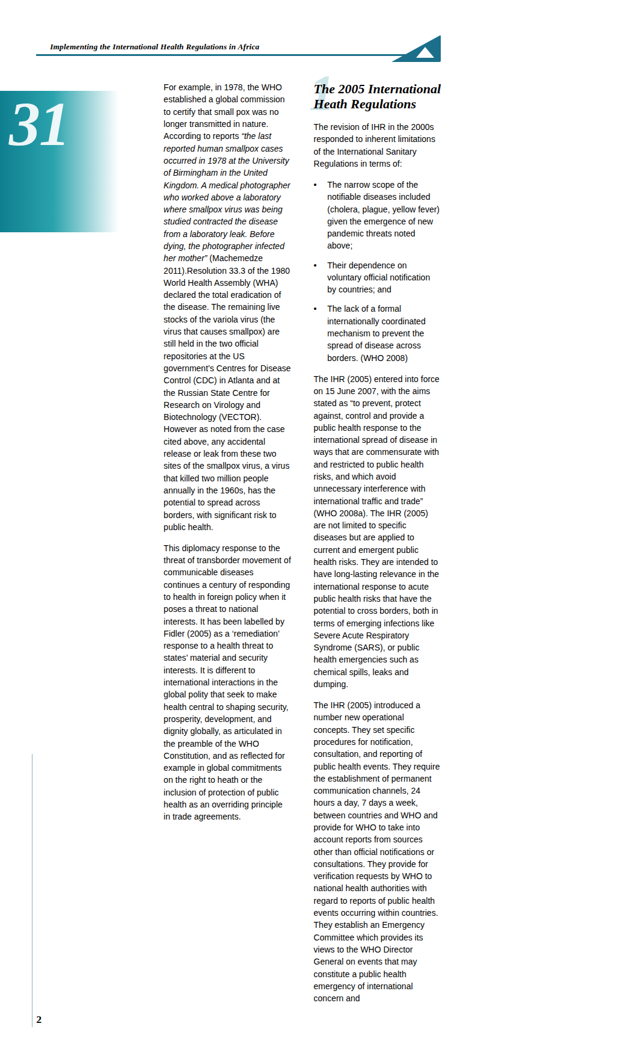Implementing the International Health Regulations in Africa
31
For example, in 1978, the WHO established a global commission to certify that small pox was no longer transmitted in nature. According to reports “the last reported human smallpox cases occurred in 1978 at the University of Birmingham in the United Kingdom. A medical photographer who worked above a laboratory where smallpox virus was being studied contracted the disease from a laboratory leak. Before dying, the photographer infected her mother” (Machemedze 2011).Resolution 33.3 of the 1980 World Health Assembly (WHA) declared the total eradication of the disease. The remaining live stocks of the variola virus (the virus that causes smallpox) are still held in the two official repositories at the US government’s Centres for Disease Control (CDC) in Atlanta and at the Russian State Centre for Research on Virology and Biotechnology (VECTOR). However as noted from the case cited above, any accidental release or leak from these two sites of the smallpox virus, a virus that killed two million people annually in the 1960s, has the potential to spread across borders, with significant risk to public health.
This diplomacy response to the threat of transborder movement of communicable diseases continues a century of responding to health in foreign policy when it poses a threat to national interests. It has been labelled by Fidler (2005) as a ‘remediation’ response to a health threat to states’ material and security interests. It is different to international interactions in the global polity that seek to make health central to shaping security, prosperity, development, and dignity globally, as articulated in the preamble of the WHO Constitution, and as reflected for example in global commitments on the right to heath or the inclusion of protection of public health as an overriding principle in trade agreements.
1
The 2005 International
Heath Regulations
The revision of IHR in the 2000s responded to inherent limitations of the International Sanitary Regulations in terms of:
The narrow scope of the notifiable diseases included (cholera, plague, yellow fever) given the emergence of new pandemic threats noted above;
Their dependence on voluntary official notification by countries; and
The lack of a formal internationally coordinated mechanism to prevent the spread of disease across borders. (WHO 2008)
The IHR (2005) entered into force on 15 June 2007, with the aims stated as “to prevent, protect against, control and provide a public health response to the international spread of disease in ways that are commensurate with and restricted to public health risks, and which avoid unnecessary interference with international traffic and trade” (WHO 2008a). The IHR (2005) are not limited to specific diseases but are applied to current and emergent public health risks. They are intended to have long-lasting relevance in the international response to acute public health risks that have the potential to cross borders, both in terms of emerging infections like Severe Acute Respiratory Syndrome (SARS), or public health emergencies such as chemical spills, leaks and dumping.
The IHR (2005) introduced a number new operational concepts. They set specific procedures for notification, consultation, and reporting of public health events. They require the establishment of permanent communication channels, 24 hours a day, 7 days a week, between countries and WHO and provide for WHO to take into account reports from sources other than official notifications or consultations. They provide for verification requests by WHO to national health authorities with regard to reports of public health events occurring within countries. They establish an Emergency Committee which provides its views to the WHO Director General on events that may constitute a public health emergency of international concern and
2